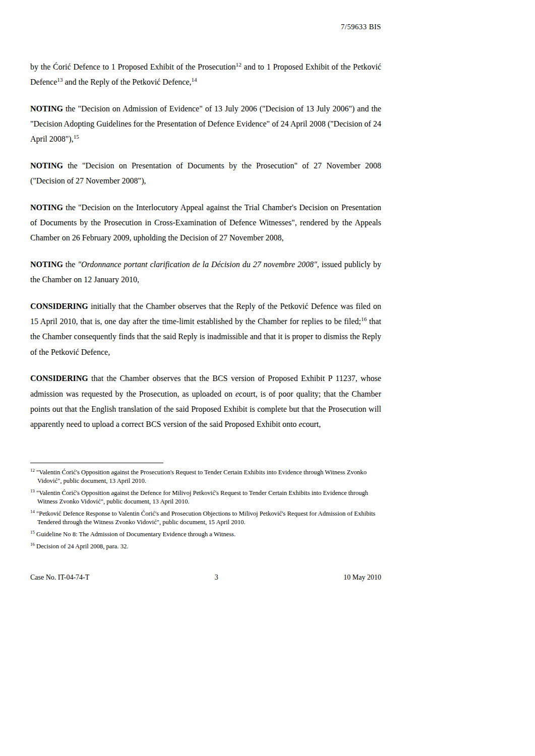7/59633 BIS
by the Ćorić Defence to 1 Proposed Exhibit of the Prosecution12 and to 1 Proposed Exhibit of the Petković Defence13 and the Reply of the Petković Defence,14
NOTING the "Decision on Admission of Evidence" of 13 July 2006 ("Decision of 13 July 2006") and the "Decision Adopting Guidelines for the Presentation of Defence Evidence" of 24 April 2008 ("Decision of 24 April 2008"),15
NOTING the "Decision on Presentation of Documents by the Prosecution" of 27 November 2008 ("Decision of 27 November 2008"),
NOTING the "Decision on the Interlocutory Appeal against the Trial Chamber's Decision on Presentation of Documents by the Prosecution in Cross-Examination of Defence Witnesses", rendered by the Appeals Chamber on 26 February 2009, upholding the Decision of 27 November 2008,
NOTING the "Ordonnance portant clarification de la Décision du 27 novembre 2008", issued publicly by the Chamber on 12 January 2010,
CONSIDERING initially that the Chamber observes that the Reply of the Petković Defence was filed on 15 April 2010, that is, one day after the time-limit established by the Chamber for replies to be filed;16 that the Chamber consequently finds that the said Reply is inadmissible and that it is proper to dismiss the Reply of the Petković Defence,
CONSIDERING that the Chamber observes that the BCS version of Proposed Exhibit P 11237, whose admission was requested by the Prosecution, as uploaded on ecourt, is of poor quality; that the Chamber points out that the English translation of the said Proposed Exhibit is complete but that the Prosecution will apparently need to upload a correct BCS version of the said Proposed Exhibit onto ecourt,
12 "Valentin Ćorić's Opposition against the Prosecution's Request to Tender Certain Exhibits into Evidence through Witness Zvonko Vidović", public document, 13 April 2010.
13 "Valentin Ćorić's Opposition against the Defence for Milivoj Petković's Request to Tender Certain Exhibits into Evidence through Witness Zvonko Vidović", public document, 13 April 2010.
14 "Petković Defence Response to Valentin Ćorić's and Prosecution Objections to Milivoj Petković's Request for Admission of Exhibits Tendered through the Witness Zvonko Vidović", public document, 15 April 2010.
15 Guideline No 8: The Admission of Documentary Evidence through a Witness.
16 Decision of 24 April 2008, para. 32.
Case No. IT-04-74-T 3 10 May 2010